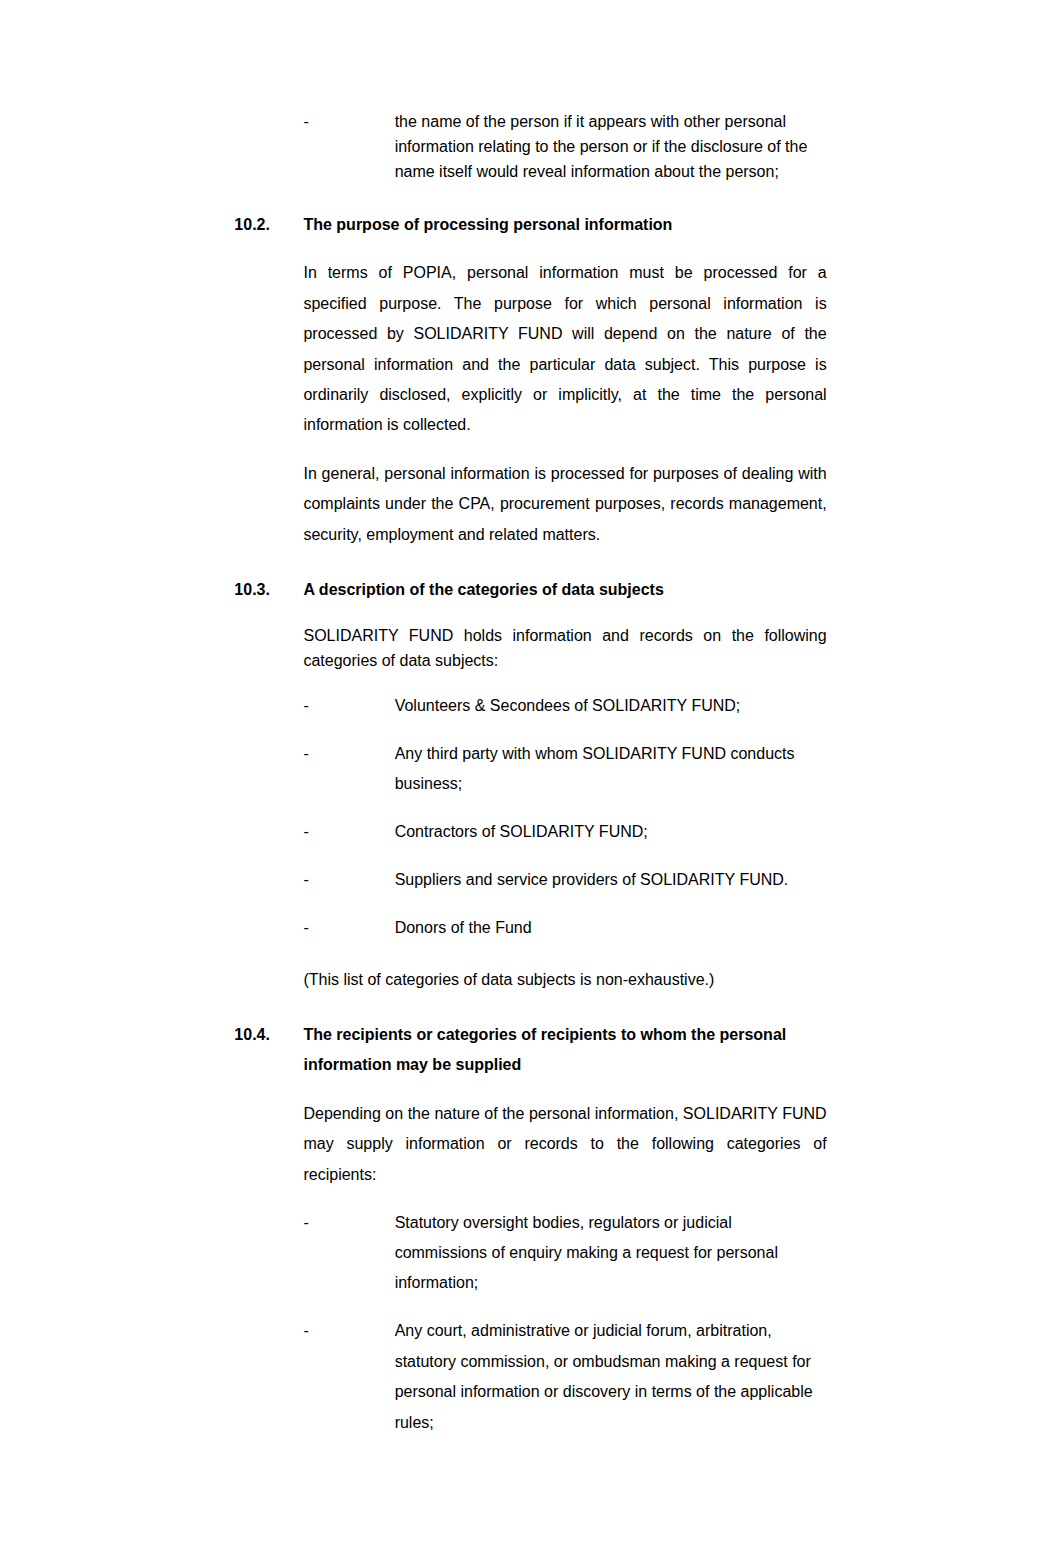-
the name of the person if it appears with other personal information relating to the person or if the disclosure of the name itself would reveal information about the person;
10.2.
The purpose of processing personal information
In terms of POPIA, personal information must be processed for a specified purpose. The purpose for which personal information is processed by SOLIDARITY FUND will depend on the nature of the personal information and the particular data subject. This purpose is ordinarily disclosed, explicitly or implicitly, at the time the personal information is collected.
In general, personal information is processed for purposes of dealing with complaints under the CPA, procurement purposes, records management, security, employment and related matters.
10.3.
A description of the categories of data subjects
SOLIDARITY FUND holds information and records on the following categories of data subjects:
-
Volunteers & Secondees of SOLIDARITY FUND;
-
Any third party with whom SOLIDARITY FUND conducts business;
-
Contractors of SOLIDARITY FUND;
-
Suppliers and service providers of SOLIDARITY FUND.
-
Donors of the Fund
(This list of categories of data subjects is non-exhaustive.)
10.4.
The recipients or categories of recipients to whom the personal information may be supplied
Depending on the nature of the personal information, SOLIDARITY FUND may supply information or records to the following categories of recipients:
-
Statutory oversight bodies, regulators or judicial commissions of enquiry making a request for personal information;
-
Any court, administrative or judicial forum, arbitration, statutory commission, or ombudsman making a request for personal information or discovery in terms of the applicable rules;